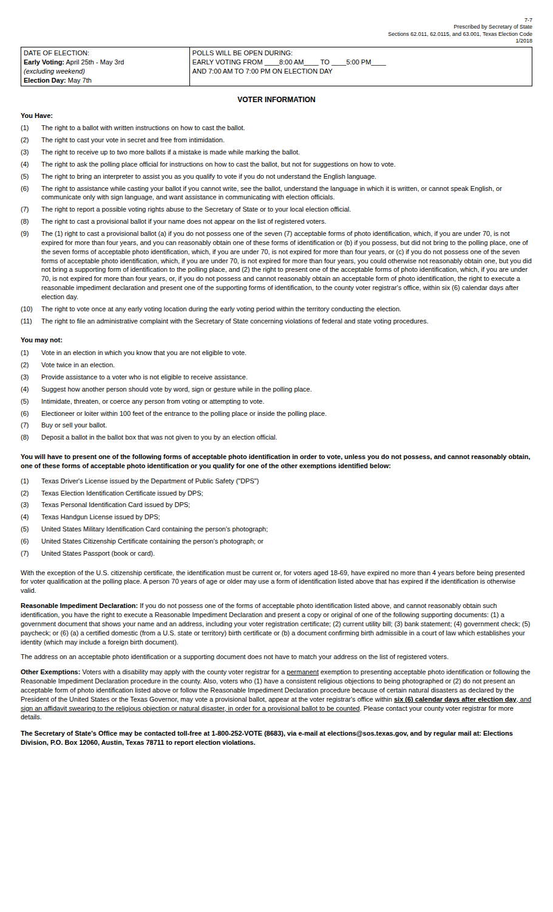7-7
Prescribed by Secretary of State
Sections 62.011, 62.0115, and 63.001, Texas Election Code
1/2018
| DATE OF ELECTION: Early Voting: April 25th - May 3rd (excluding weekend) Election Day: May 7th | POLLS WILL BE OPEN DURING: EARLY VOTING FROM ____8:00 AM____ TO ____5:00 PM____ AND 7:00 AM TO 7:00 PM ON ELECTION DAY |
VOTER INFORMATION
You Have:
| (1) | The right to a ballot with written instructions on how to cast the ballot. |
| (2) | The right to cast your vote in secret and free from intimidation. |
| (3) | The right to receive up to two more ballots if a mistake is made while marking the ballot. |
| (4) | The right to ask the polling place official for instructions on how to cast the ballot, but not for suggestions on how to vote. |
| (5) | The right to bring an interpreter to assist you as you qualify to vote if you do not understand the English language. |
| (6) | The right to assistance while casting your ballot if you cannot write, see the ballot, understand the language in which it is written, or cannot speak English, or communicate only with sign language, and want assistance in communicating with election officials. |
| (7) | The right to report a possible voting rights abuse to the Secretary of State or to your local election official. |
| (8) | The right to cast a provisional ballot if your name does not appear on the list of registered voters. |
| (9) | The (1) right to cast a provisional ballot (a) if you do not possess one of the seven (7) acceptable forms of photo identification, which, if you are under 70, is not expired for more than four years, and you can reasonably obtain one of these forms of identification or (b) if you possess, but did not bring to the polling place, one of the seven forms of acceptable photo identification, which, if you are under 70, is not expired for more than four years, or (c) if you do not possess one of the seven forms of acceptable photo identification, which, if you are under 70, is not expired for more than four years, you could otherwise not reasonably obtain one, but you did not bring a supporting form of identification to the polling place, and (2) the right to present one of the acceptable forms of photo identification, which, if you are under 70, is not expired for more than four years, or, if you do not possess and cannot reasonably obtain an acceptable form of photo identification, the right to execute a reasonable impediment declaration and present one of the supporting forms of identification, to the county voter registrar's office, within six (6) calendar days after election day. |
| (10) | The right to vote once at any early voting location during the early voting period within the territory conducting the election. |
| (11) | The right to file an administrative complaint with the Secretary of State concerning violations of federal and state voting procedures. |
You may not:
| (1) | Vote in an election in which you know that you are not eligible to vote. |
| (2) | Vote twice in an election. |
| (3) | Provide assistance to a voter who is not eligible to receive assistance. |
| (4) | Suggest how another person should vote by word, sign or gesture while in the polling place. |
| (5) | Intimidate, threaten, or coerce any person from voting or attempting to vote. |
| (6) | Electioneer or loiter within 100 feet of the entrance to the polling place or inside the polling place. |
| (7) | Buy or sell your ballot. |
| (8) | Deposit a ballot in the ballot box that was not given to you by an election official. |
You will have to present one of the following forms of acceptable photo identification in order to vote, unless you do not possess, and cannot reasonably obtain, one of these forms of acceptable photo identification or you qualify for one of the other exemptions identified below:
| (1) | Texas Driver's License issued by the Department of Public Safety ("DPS") |
| (2) | Texas Election Identification Certificate issued by DPS; |
| (3) | Texas Personal Identification Card issued by DPS; |
| (4) | Texas Handgun License issued by DPS; |
| (5) | United States Military Identification Card containing the person's photograph; |
| (6) | United States Citizenship Certificate containing the person's photograph; or |
| (7) | United States Passport (book or card). |
With the exception of the U.S. citizenship certificate, the identification must be current or, for voters aged 18-69, have expired no more than 4 years before being presented for voter qualification at the polling place. A person 70 years of age or older may use a form of identification listed above that has expired if the identification is otherwise valid.
Reasonable Impediment Declaration: If you do not possess one of the forms of acceptable photo identification listed above, and cannot reasonably obtain such identification, you have the right to execute a Reasonable Impediment Declaration and present a copy or original of one of the following supporting documents: (1) a government document that shows your name and an address, including your voter registration certificate; (2) current utility bill; (3) bank statement; (4) government check; (5) paycheck; or (6) (a) a certified domestic (from a U.S. state or territory) birth certificate or (b) a document confirming birth admissible in a court of law which establishes your identity (which may include a foreign birth document).
The address on an acceptable photo identification or a supporting document does not have to match your address on the list of registered voters.
Other Exemptions: Voters with a disability may apply with the county voter registrar for a permanent exemption to presenting acceptable photo identification or following the Reasonable Impediment Declaration procedure in the county. Also, voters who (1) have a consistent religious objections to being photographed or (2) do not present an acceptable form of photo identification listed above or follow the Reasonable Impediment Declaration procedure because of certain natural disasters as declared by the President of the United States or the Texas Governor, may vote a provisional ballot, appear at the voter registrar's office within six (6) calendar days after election day, and sign an affidavit swearing to the religious objection or natural disaster, in order for a provisional ballot to be counted. Please contact your county voter registrar for more details.
The Secretary of State's Office may be contacted toll-free at 1-800-252-VOTE (8683), via e-mail at elections@sos.texas.gov, and by regular mail at: Elections Division, P.O. Box 12060, Austin, Texas 78711 to report election violations.